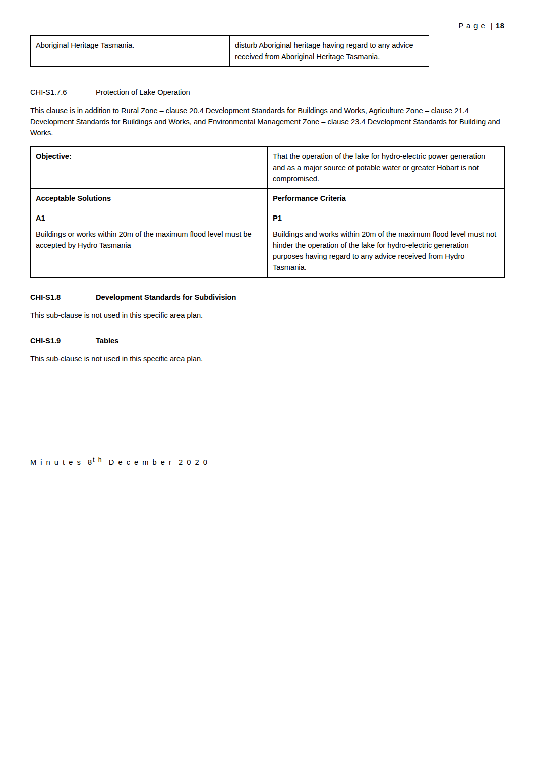P a g e | 18
| Aboriginal Heritage Tasmania. | disturb Aboriginal heritage having regard to any advice received from Aboriginal Heritage Tasmania. | |
CHI-S1.7.6 Protection of Lake Operation
This clause is in addition to Rural Zone – clause 20.4 Development Standards for Buildings and Works, Agriculture Zone – clause 21.4 Development Standards for Buildings and Works, and Environmental Management Zone – clause 23.4 Development Standards for Building and Works.
| Objective: | That the operation of the lake for hydro-electric power generation and as a major source of potable water or greater Hobart is not compromised. |
| Acceptable Solutions | Performance Criteria |
| A1 Buildings or works within 20m of the maximum flood level must be accepted by Hydro Tasmania | P1 Buildings and works within 20m of the maximum flood level must not hinder the operation of the lake for hydro-electric generation purposes having regard to any advice received from Hydro Tasmania. |
CHI-S1.8 Development Standards for Subdivision
This sub-clause is not used in this specific area plan.
CHI-S1.9 Tables
This sub-clause is not used in this specific area plan.
M i n u t e s 8t h D e c e m b e r 2 0 2 0